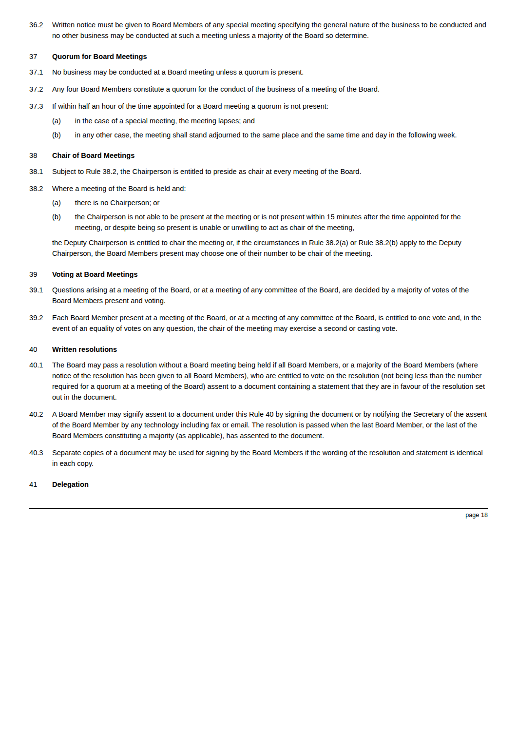36.2
Written notice must be given to Board Members of any special meeting specifying the general nature of the business to be conducted and no other business may be conducted at such a meeting unless a majority of the Board so determine.
37 Quorum for Board Meetings
37.1
No business may be conducted at a Board meeting unless a quorum is present.
37.2
Any four Board Members constitute a quorum for the conduct of the business of a meeting of the Board.
37.3
If within half an hour of the time appointed for a Board meeting a quorum is not present:
(a)
in the case of a special meeting, the meeting lapses; and
(b)
in any other case, the meeting shall stand adjourned to the same place and the same time and day in the following week.
38 Chair of Board Meetings
38.1
Subject to Rule 38.2, the Chairperson is entitled to preside as chair at every meeting of the Board.
38.2
Where a meeting of the Board is held and:
(a)
there is no Chairperson; or
(b)
the Chairperson is not able to be present at the meeting or is not present within 15 minutes after the time appointed for the meeting, or despite being so present is unable or unwilling to act as chair of the meeting,
the Deputy Chairperson is entitled to chair the meeting or, if the circumstances in Rule 38.2(a) or Rule 38.2(b) apply to the Deputy Chairperson, the Board Members present may choose one of their number to be chair of the meeting.
39 Voting at Board Meetings
39.1
Questions arising at a meeting of the Board, or at a meeting of any committee of the Board, are decided by a majority of votes of the Board Members present and voting.
39.2
Each Board Member present at a meeting of the Board, or at a meeting of any committee of the Board, is entitled to one vote and, in the event of an equality of votes on any question, the chair of the meeting may exercise a second or casting vote.
40 Written resolutions
40.1
The Board may pass a resolution without a Board meeting being held if all Board Members, or a majority of the Board Members (where notice of the resolution has been given to all Board Members), who are entitled to vote on the resolution (not being less than the number required for a quorum at a meeting of the Board) assent to a document containing a statement that they are in favour of the resolution set out in the document.
40.2
A Board Member may signify assent to a document under this Rule 40 by signing the document or by notifying the Secretary of the assent of the Board Member by any technology including fax or email. The resolution is passed when the last Board Member, or the last of the Board Members constituting a majority (as applicable), has assented to the document.
40.3
Separate copies of a document may be used for signing by the Board Members if the wording of the resolution and statement is identical in each copy.
41 Delegation
page 18